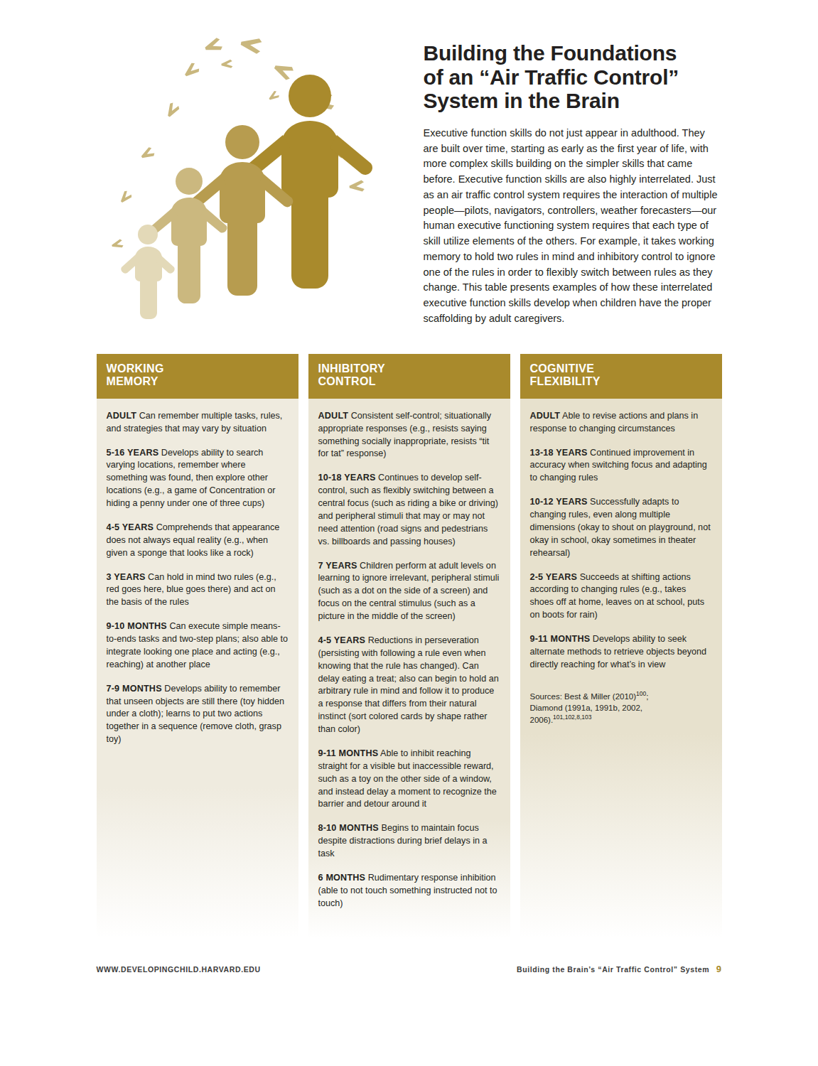Four figures of increasing size with airplane icons
Building the Foundations
of an “Air Traffic Control”
System in the Brain
Executive function skills do not just appear in adulthood. They are built over time, starting as early as the first year of life, with more complex skills building on the simpler skills that came before. Executive function skills are also highly interrelated. Just as an air traffic control system requires the interaction of multiple people—pilots, navigators, controllers, weather forecasters—our human executive functioning system requires that each type of skill utilize elements of the others. For example, it takes working memory to hold two rules in mind and inhibitory control to ignore one of the rules in order to flexibly switch between rules as they change. This table presents examples of how these interrelated executive function skills develop when children have the proper scaffolding by adult caregivers.
WORKING MEMORY
INHIBITORY CONTROL
COGNITIVE FLEXIBILITY
ADULT Can remember multiple tasks, rules, and strategies that may vary by situation
5-16 YEARS Develops ability to search varying locations, remember where something was found, then explore other locations (e.g., a game of Concentration or hiding a penny under one of three cups)
4-5 YEARS Comprehends that appearance does not always equal reality (e.g., when given a sponge that looks like a rock)
3 YEARS Can hold in mind two rules (e.g., red goes here, blue goes there) and act on the basis of the rules
9-10 MONTHS Can execute simple means-to-ends tasks and two-step plans; also able to integrate looking one place and acting (e.g., reaching) at another place
7-9 MONTHS Develops ability to remember that unseen objects are still there (toy hidden under a cloth); learns to put two actions together in a sequence (remove cloth, grasp toy)
ADULT Consistent self-control; situationally appropriate responses (e.g., resists saying something socially inappropriate, resists “tit for tat” response)
10-18 YEARS Continues to develop self-control, such as flexibly switching between a central focus (such as riding a bike or driving) and peripheral stimuli that may or may not need attention (road signs and pedestrians vs. billboards and passing houses)
7 YEARS Children perform at adult levels on learning to ignore irrelevant, peripheral stimuli (such as a dot on the side of a screen) and focus on the central stimulus (such as a picture in the middle of the screen)
4-5 YEARS Reductions in perseveration (persisting with following a rule even when knowing that the rule has changed). Can delay eating a treat; also can begin to hold an arbitrary rule in mind and follow it to produce a response that differs from their natural instinct (sort colored cards by shape rather than color)
9-11 MONTHS Able to inhibit reaching straight for a visible but inaccessible reward, such as a toy on the other side of a window, and instead delay a moment to recognize the barrier and detour around it
8-10 MONTHS Begins to maintain focus despite distractions during brief delays in a task
6 MONTHS Rudimentary response inhibition (able to not touch something instructed not to touch)
ADULT Able to revise actions and plans in response to changing circumstances
13-18 YEARS Continued improvement in accuracy when switching focus and adapting to changing rules
10-12 YEARS Successfully adapts to changing rules, even along multiple dimensions (okay to shout on playground, not okay in school, okay sometimes in theater rehearsal)
2-5 YEARS Succeeds at shifting actions according to changing rules (e.g., takes shoes off at home, leaves on at school, puts on boots for rain)
9-11 MONTHS Develops ability to seek alternate methods to retrieve objects beyond directly reaching for what’s in view
Sources: Best & Miller (2010)100;
Diamond (1991a, 1991b, 2002,
2006).101,102,8,103
WWW.DEVELOPINGCHILD.HARVARD.EDU
Building the Brain’s “Air Traffic Control” System 9